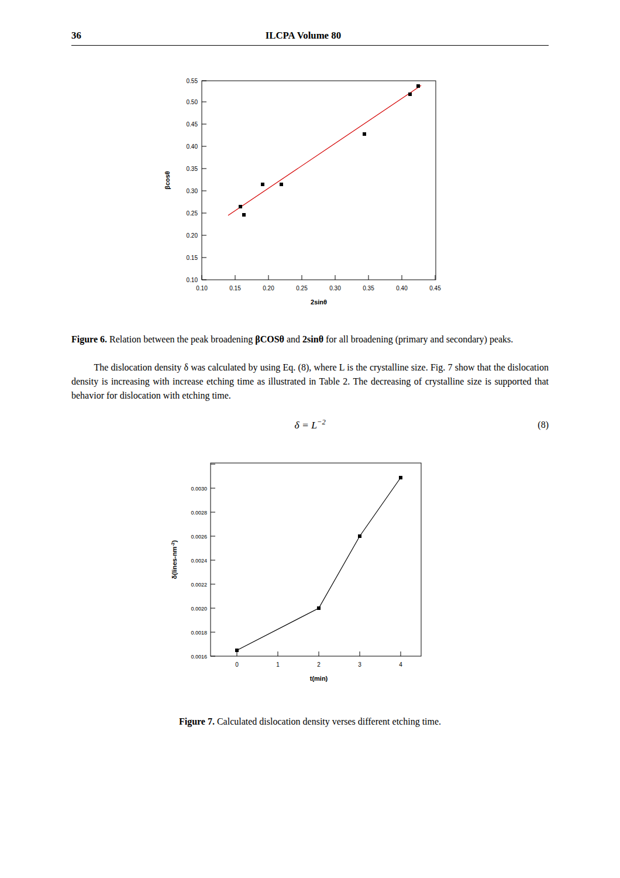36 ILCPA Volume 80
0.10 0.15 0.20 0.25 0.30 0.35 0.40 0.45 0.50 0.55 0.10 0.15 0.20 0.25 0.30 0.35 0.40 0.45 2sinθ βcosθ
Figure 6. Relation between the peak broadening βCOSθ and 2sinθ for all broadening (primary and secondary) peaks.
The dislocation density δ was calculated by using Eq. (8), where L is the crystalline size. Fig. 7 show that the dislocation density is increasing with increase etching time as illustrated in Table 2. The decreasing of crystalline size is supported that behavior for dislocation with etching time.
δ = L−2 (8)
0.0016 0.0018 0.0020 0.0022 0.0024 0.0026 0.0028 0.0030 0 1 2 3 4 t(min) δ(lines-nm-2)
Figure 7. Calculated dislocation density verses different etching time.